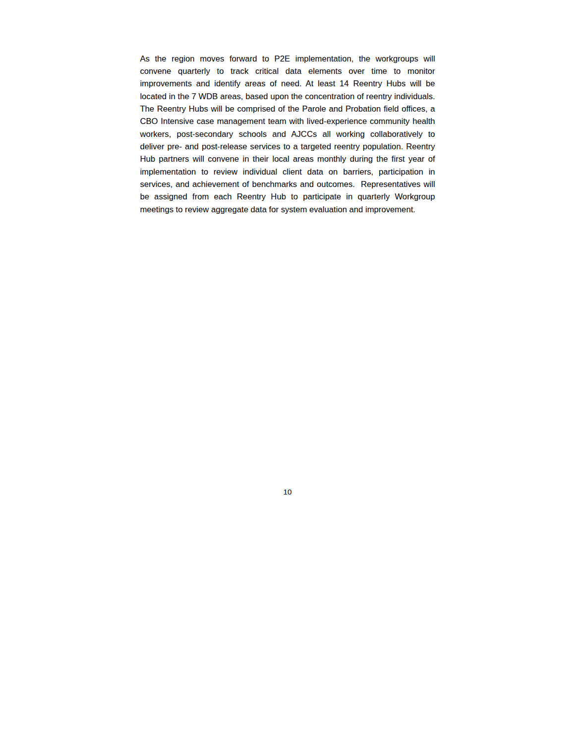As the region moves forward to P2E implementation, the workgroups will convene quarterly to track critical data elements over time to monitor improvements and identify areas of need. At least 14 Reentry Hubs will be located in the 7 WDB areas, based upon the concentration of reentry individuals. The Reentry Hubs will be comprised of the Parole and Probation field offices, a CBO Intensive case management team with lived-experience community health workers, post-secondary schools and AJCCs all working collaboratively to deliver pre- and post-release services to a targeted reentry population. Reentry Hub partners will convene in their local areas monthly during the first year of implementation to review individual client data on barriers, participation in services, and achievement of benchmarks and outcomes. Representatives will be assigned from each Reentry Hub to participate in quarterly Workgroup meetings to review aggregate data for system evaluation and improvement.
10